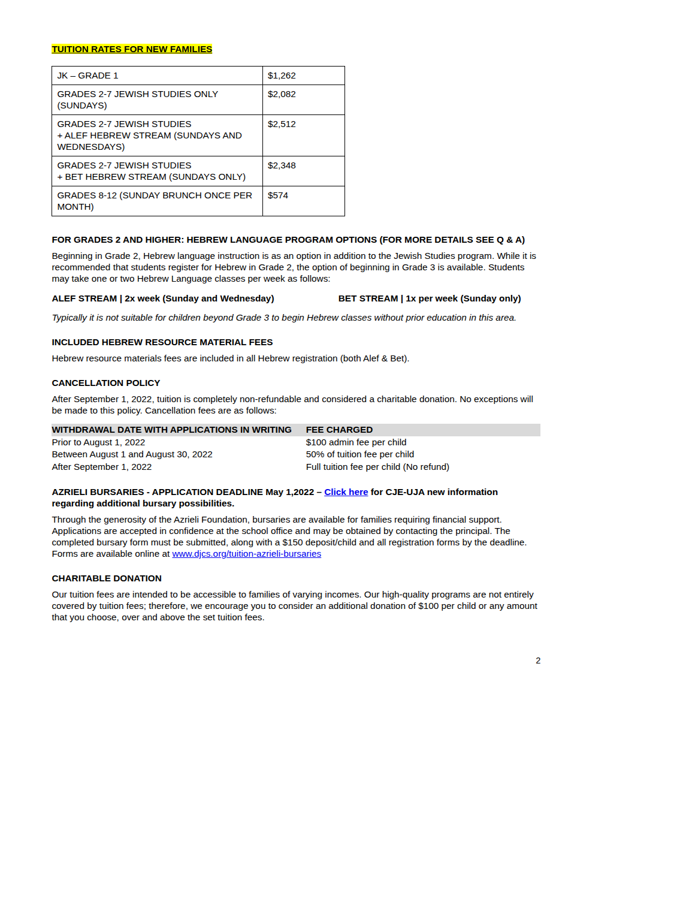TUITION RATES FOR NEW FAMILIES
| JK – GRADE 1 | $1,262 |
| GRADES 2-7 JEWISH STUDIES ONLY (SUNDAYS) | $2,082 |
| GRADES 2-7 JEWISH STUDIES + ALEF HEBREW STREAM (SUNDAYS AND WEDNESDAYS) | $2,512 |
| GRADES 2-7 JEWISH STUDIES + BET HEBREW STREAM (SUNDAYS ONLY) | $2,348 |
| GRADES 8-12 (SUNDAY BRUNCH ONCE PER MONTH) | $574 |
FOR GRADES 2 AND HIGHER: HEBREW LANGUAGE PROGRAM OPTIONS (FOR MORE DETAILS SEE Q & A)
Beginning in Grade 2, Hebrew language instruction is as an option in addition to the Jewish Studies program. While it is recommended that students register for Hebrew in Grade 2, the option of beginning in Grade 3 is available. Students may take one or two Hebrew Language classes per week as follows:
ALEF STREAM | 2x week (Sunday and Wednesday) BET STREAM | 1x per week (Sunday only)
Typically it is not suitable for children beyond Grade 3 to begin Hebrew classes without prior education in this area.
INCLUDED HEBREW RESOURCE MATERIAL FEES
Hebrew resource materials fees are included in all Hebrew registration (both Alef & Bet).
CANCELLATION POLICY
After September 1, 2022, tuition is completely non-refundable and considered a charitable donation. No exceptions will be made to this policy. Cancellation fees are as follows:
| WITHDRAWAL DATE WITH APPLICATIONS IN WRITING | FEE CHARGED |
| Prior to August 1, 2022 | $100 admin fee per child |
| Between August 1 and August 30, 2022 | 50% of tuition fee per child |
| After September 1, 2022 | Full tuition fee per child (No refund) |
AZRIELI BURSARIES - APPLICATION DEADLINE May 1,2022 – Click here for CJE-UJA new information regarding additional bursary possibilities.
Through the generosity of the Azrieli Foundation, bursaries are available for families requiring financial support. Applications are accepted in confidence at the school office and may be obtained by contacting the principal. The completed bursary form must be submitted, along with a $150 deposit/child and all registration forms by the deadline. Forms are available online at www.djcs.org/tuition-azrieli-bursaries
CHARITABLE DONATION
Our tuition fees are intended to be accessible to families of varying incomes. Our high-quality programs are not entirely covered by tuition fees; therefore, we encourage you to consider an additional donation of $100 per child or any amount that you choose, over and above the set tuition fees.
2